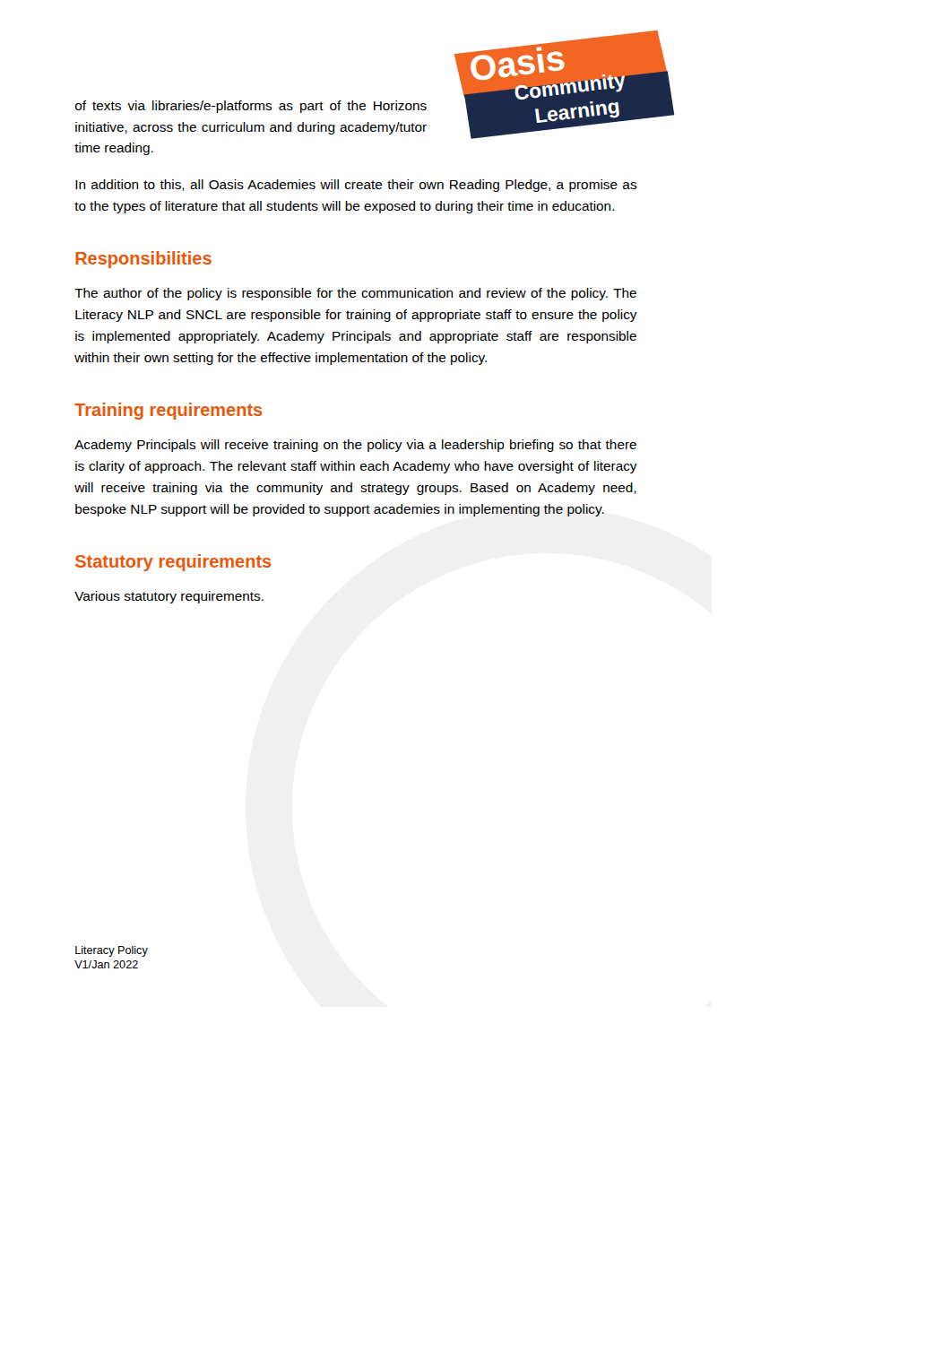Oasis Community Learning
of texts via libraries/e-platforms as part of the Horizons initiative, across the curriculum and during academy/tutor time reading.
In addition to this, all Oasis Academies will create their own Reading Pledge, a promise as to the types of literature that all students will be exposed to during their time in education.
Responsibilities
The author of the policy is responsible for the communication and review of the policy. The Literacy NLP and SNCL are responsible for training of appropriate staff to ensure the policy is implemented appropriately. Academy Principals and appropriate staff are responsible within their own setting for the effective implementation of the policy.
Training requirements
Academy Principals will receive training on the policy via a leadership briefing so that there is clarity of approach. The relevant staff within each Academy who have oversight of literacy will receive training via the community and strategy groups. Based on Academy need, bespoke NLP support will be provided to support academies in implementing the policy.
Statutory requirements
Various statutory requirements.
Literacy Policy
V1/Jan 2022